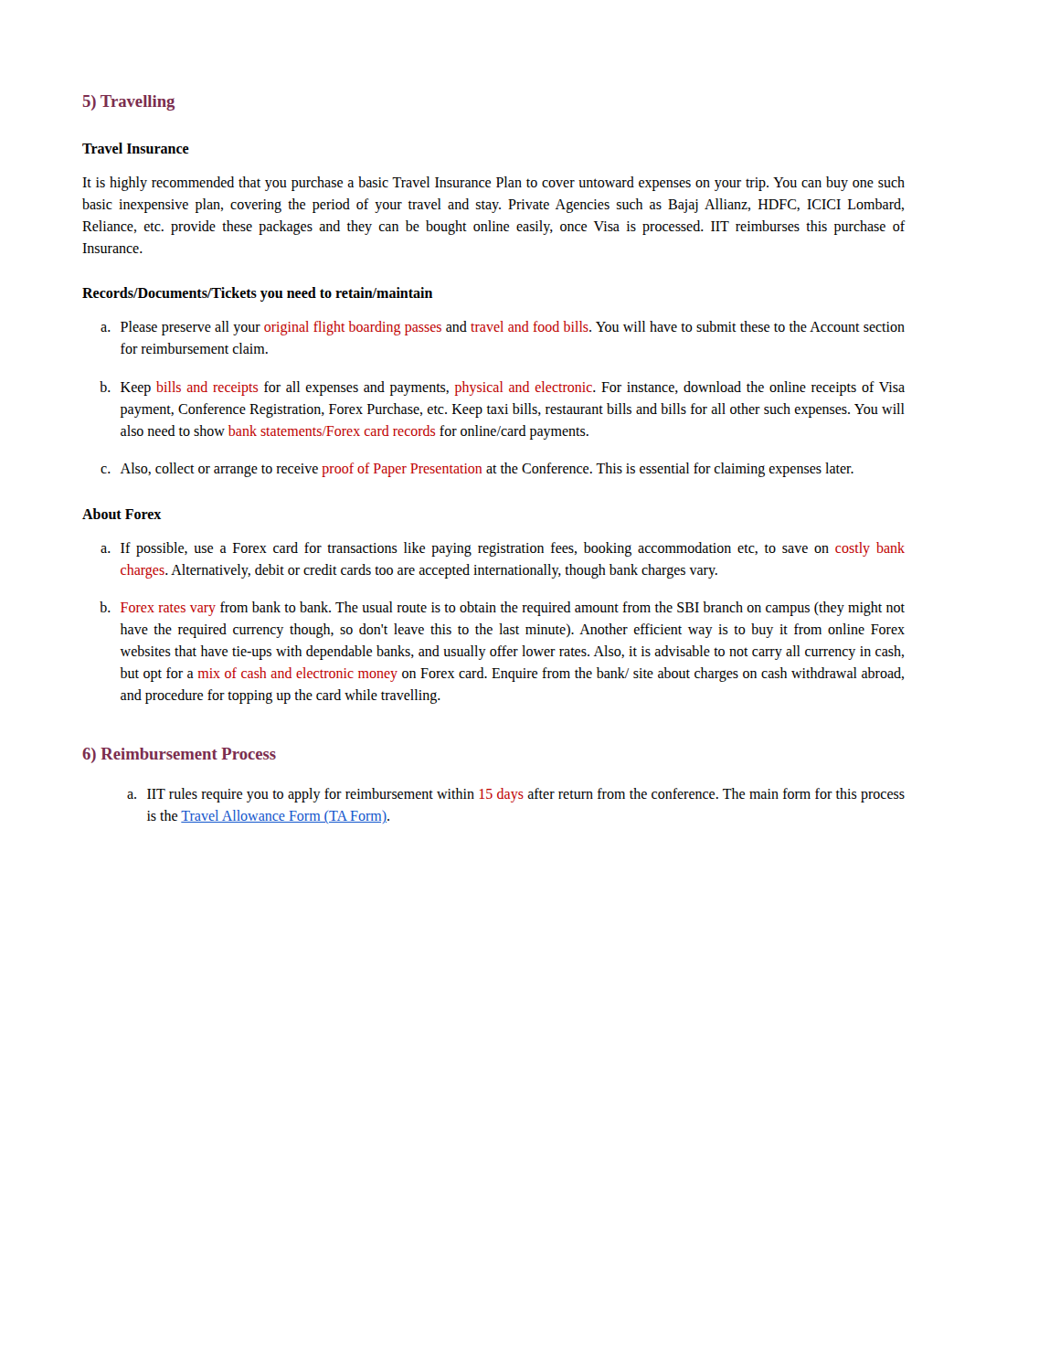5) Travelling
Travel Insurance
It is highly recommended that you purchase a basic Travel Insurance Plan to cover untoward expenses on your trip. You can buy one such basic inexpensive plan, covering the period of your travel and stay. Private Agencies such as Bajaj Allianz, HDFC, ICICI Lombard, Reliance, etc. provide these packages and they can be bought online easily, once Visa is processed. IIT reimburses this purchase of Insurance.
Records/Documents/Tickets you need to retain/maintain
Please preserve all your original flight boarding passes and travel and food bills. You will have to submit these to the Account section for reimbursement claim.
Keep bills and receipts for all expenses and payments, physical and electronic. For instance, download the online receipts of Visa payment, Conference Registration, Forex Purchase, etc. Keep taxi bills, restaurant bills and bills for all other such expenses. You will also need to show bank statements/Forex card records for online/card payments.
Also, collect or arrange to receive proof of Paper Presentation at the Conference. This is essential for claiming expenses later.
About Forex
If possible, use a Forex card for transactions like paying registration fees, booking accommodation etc, to save on costly bank charges. Alternatively, debit or credit cards too are accepted internationally, though bank charges vary.
Forex rates vary from bank to bank. The usual route is to obtain the required amount from the SBI branch on campus (they might not have the required currency though, so don't leave this to the last minute). Another efficient way is to buy it from online Forex websites that have tie-ups with dependable banks, and usually offer lower rates. Also, it is advisable to not carry all currency in cash, but opt for a mix of cash and electronic money on Forex card. Enquire from the bank/ site about charges on cash withdrawal abroad, and procedure for topping up the card while travelling.
6) Reimbursement Process
IIT rules require you to apply for reimbursement within 15 days after return from the conference. The main form for this process is the Travel Allowance Form (TA Form).